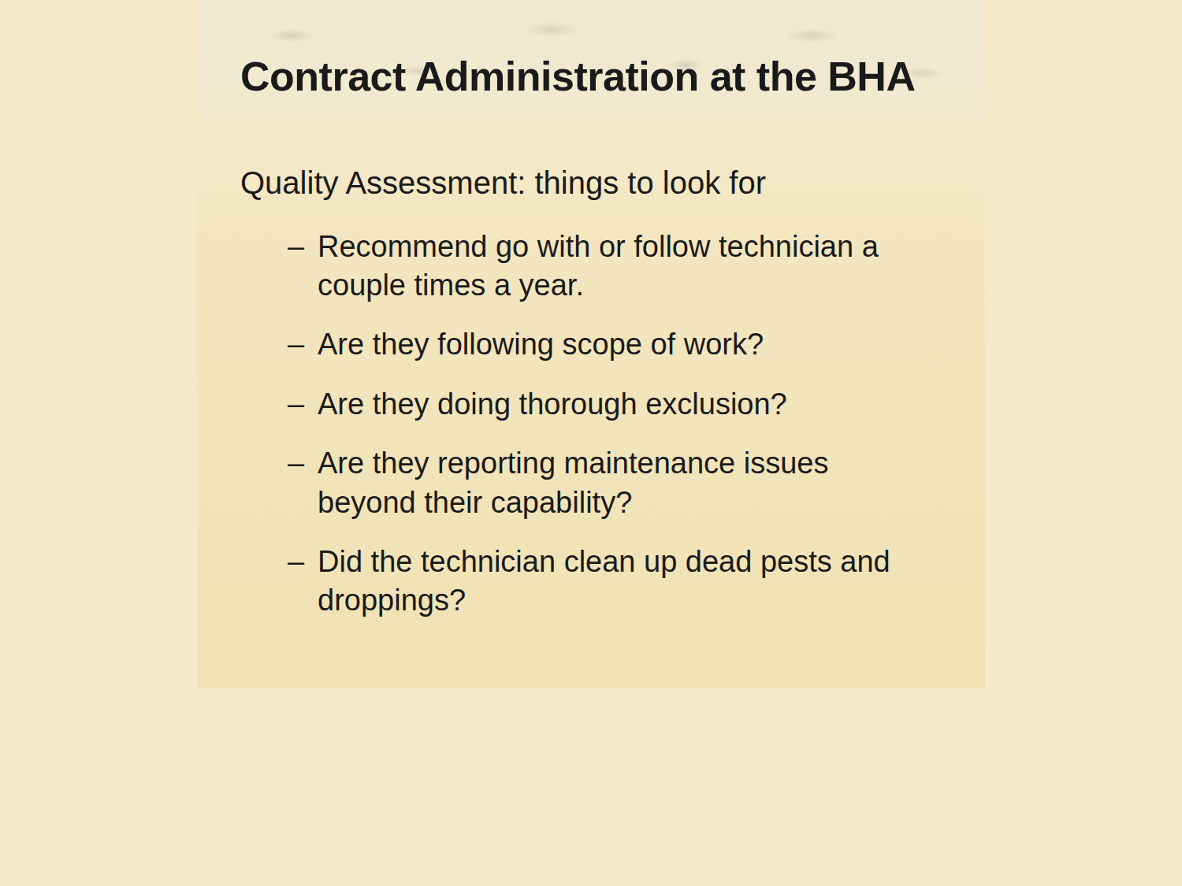Contract Administration at the BHA
Quality Assessment: things to look for
Recommend go with or follow technician a couple times a year.
Are they following scope of work?
Are they doing thorough exclusion?
Are they reporting maintenance issues beyond their capability?
Did the technician clean up dead pests and droppings?